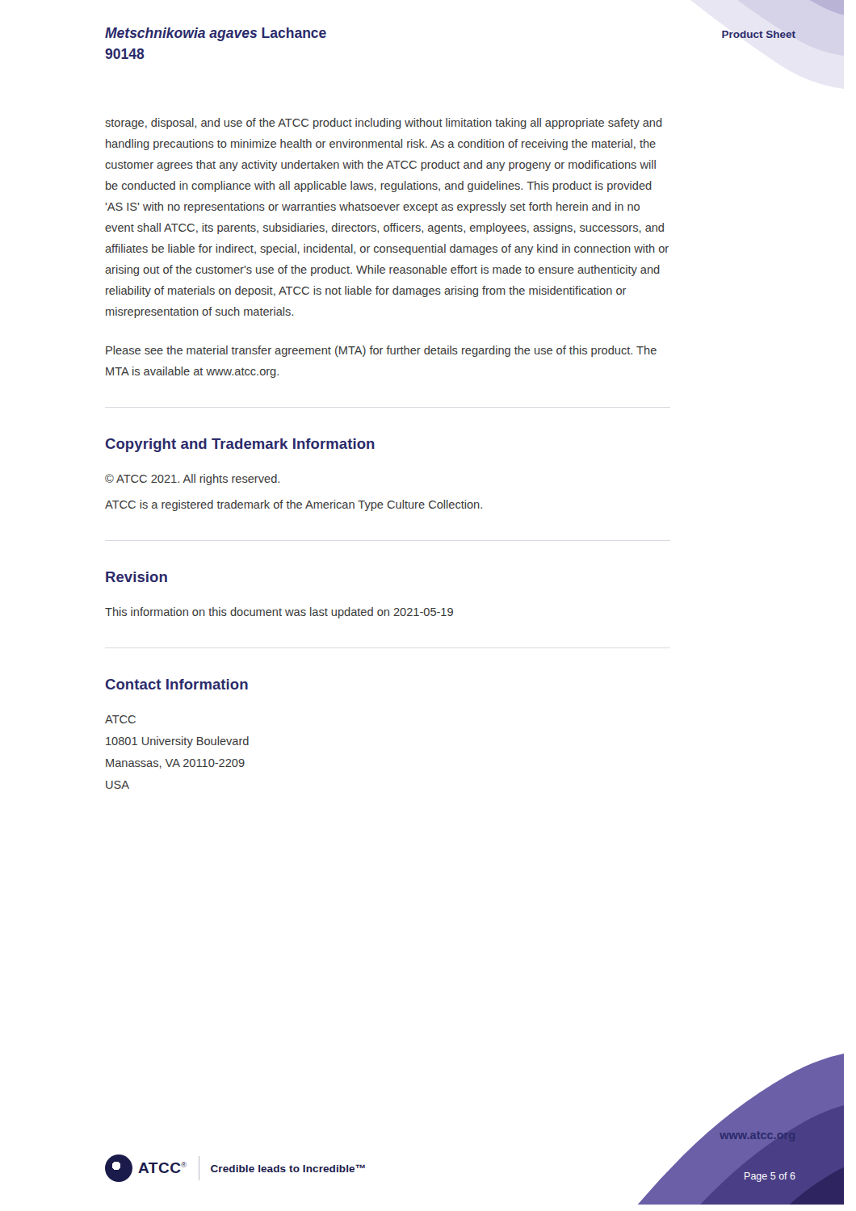Metschnikowia agaves Lachance
90148
Product Sheet
storage, disposal, and use of the ATCC product including without limitation taking all appropriate safety and handling precautions to minimize health or environmental risk. As a condition of receiving the material, the customer agrees that any activity undertaken with the ATCC product and any progeny or modifications will be conducted in compliance with all applicable laws, regulations, and guidelines. This product is provided 'AS IS' with no representations or warranties whatsoever except as expressly set forth herein and in no event shall ATCC, its parents, subsidiaries, directors, officers, agents, employees, assigns, successors, and affiliates be liable for indirect, special, incidental, or consequential damages of any kind in connection with or arising out of the customer's use of the product. While reasonable effort is made to ensure authenticity and reliability of materials on deposit, ATCC is not liable for damages arising from the misidentification or misrepresentation of such materials.
Please see the material transfer agreement (MTA) for further details regarding the use of this product. The MTA is available at www.atcc.org.
Copyright and Trademark Information
© ATCC 2021. All rights reserved.
ATCC is a registered trademark of the American Type Culture Collection.
Revision
This information on this document was last updated on 2021-05-19
Contact Information
ATCC
10801 University Boulevard
Manassas, VA 20110-2209
USA
ATCC®
Credible leads to Incredible™
www.atcc.org
Page 5 of 6